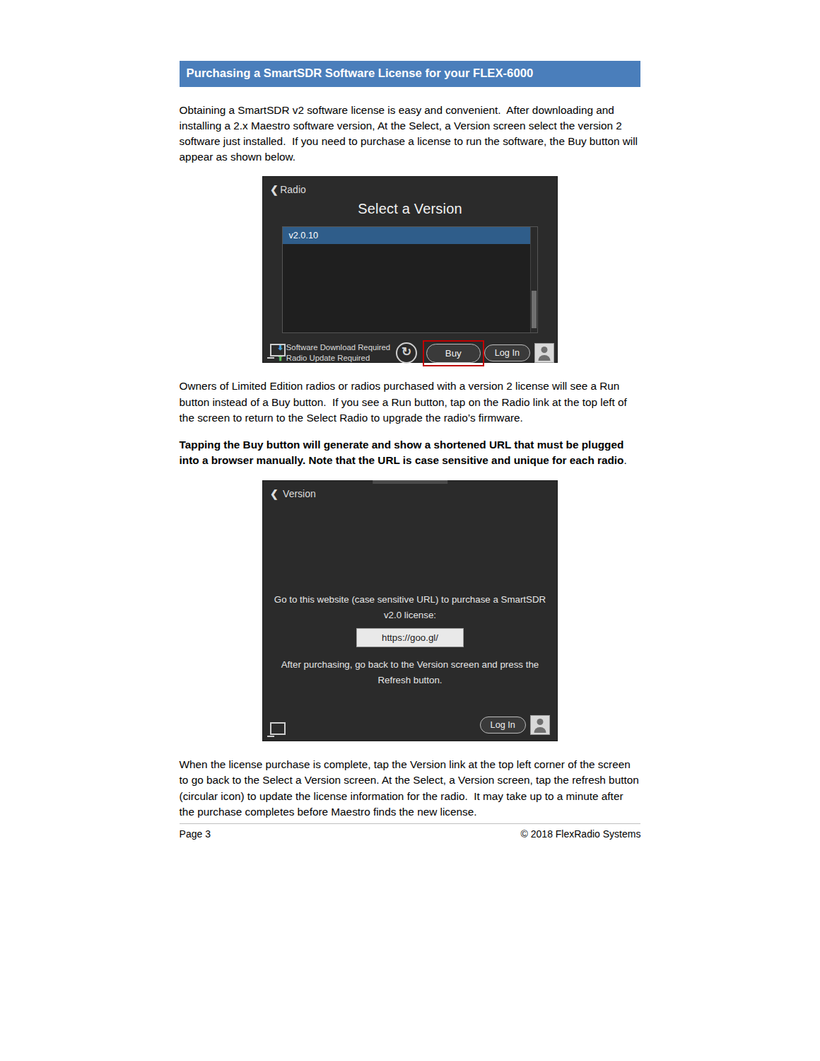Purchasing a SmartSDR Software License for your FLEX-6000
Obtaining a SmartSDR v2 software license is easy and convenient. After downloading and installing a 2.x Maestro software version, At the Select, a Version screen select the version 2 software just installed. If you need to purchase a license to run the software, the Buy button will appear as shown below.
❮Radio
Select a Version
v2.0.10
⬇Software Download Required
⬆Radio Update Required
↻
Buy
Log In
Owners of Limited Edition radios or radios purchased with a version 2 license will see a Run button instead of a Buy button. If you see a Run button, tap on the Radio link at the top left of the screen to return to the Select Radio to upgrade the radio’s firmware.
Tapping the Buy button will generate and show a shortened URL that must be plugged into a browser manually. Note that the URL is case sensitive and unique for each radio.
❮ Version
Go to this website (case sensitive URL) to purchase a SmartSDR v2.0 license:
https://goo.gl/
After purchasing, go back to the Version screen and press the Refresh button.
Log In
When the license purchase is complete, tap the Version link at the top left corner of the screen to go back to the Select a Version screen. At the Select, a Version screen, tap the refresh button (circular icon) to update the license information for the radio. It may take up to a minute after the purchase completes before Maestro finds the new license.
Page 3 © 2018 FlexRadio Systems